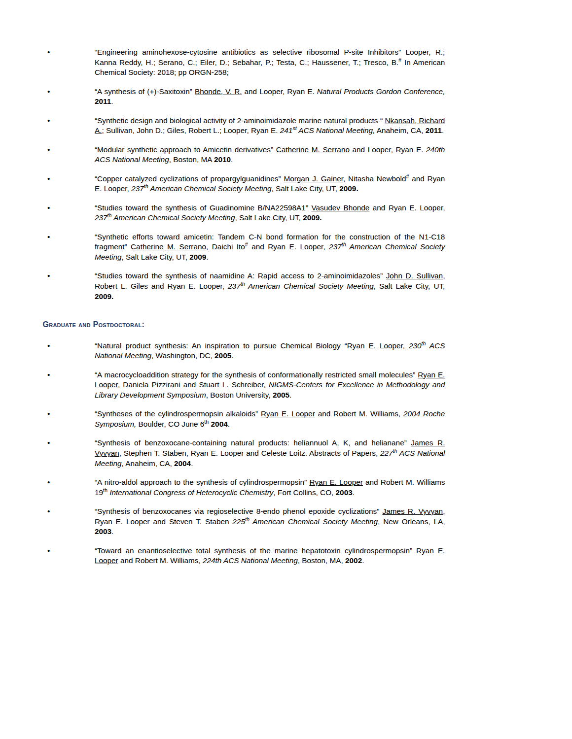•“Engineering aminohexose-cytosine antibiotics as selective ribosomal P-site Inhibitors” Looper, R.; Kanna Reddy, H.; Serano, C.; Eiler, D.; Sebahar, P.; Testa, C.; Haussener, T.; Tresco, B.# In American Chemical Society: 2018; pp ORGN-258;
•“A synthesis of (+)-Saxitoxin” Bhonde, V. R. and Looper, Ryan E. Natural Products Gordon Conference, 2011.
•“Synthetic design and biological activity of 2-aminoimidazole marine natural products “ Nkansah, Richard A.; Sullivan, John D.; Giles, Robert L.; Looper, Ryan E. 241st ACS National Meeting, Anaheim, CA, 2011.
•“Modular synthetic approach to Amicetin derivatives” Catherine M. Serrano and Looper, Ryan E. 240th ACS National Meeting, Boston, MA 2010.
• “Copper catalyzed cyclizations of propargylguanidines” Morgan J. Gainer, Nitasha Newbold# and Ryan E. Looper, 237th American Chemical Society Meeting, Salt Lake City, UT, 2009.
•“Studies toward the synthesis of Guadinomine B/NA22598A1” Vasudev Bhonde and Ryan E. Looper, 237th American Chemical Society Meeting, Salt Lake City, UT, 2009.
•“Synthetic efforts toward amicetin: Tandem C-N bond formation for the construction of the N1-C18 fragment” Catherine M. Serrano, Daichi Ito# and Ryan E. Looper, 237th American Chemical Society Meeting, Salt Lake City, UT, 2009.
•“Studies toward the synthesis of naamidine A: Rapid access to 2-aminoimidazoles” John D. Sullivan, Robert L. Giles and Ryan E. Looper, 237th American Chemical Society Meeting, Salt Lake City, UT, 2009.
Graduate and Postdoctoral:
•“Natural product synthesis: An inspiration to pursue Chemical Biology “Ryan E. Looper, 230th ACS National Meeting, Washington, DC, 2005.
• “A macrocycloaddition strategy for the synthesis of conformationally restricted small molecules” Ryan E. Looper, Daniela Pizzirani and Stuart L. Schreiber, NIGMS-Centers for Excellence in Methodology and Library Development Symposium, Boston University, 2005.
•“Syntheses of the cylindrospermopsin alkaloids” Ryan E. Looper and Robert M. Williams, 2004 Roche Symposium, Boulder, CO June 6th 2004.
•“Synthesis of benzoxocane-containing natural products: heliannuol A, K, and helianane” James R. Vyvyan, Stephen T. Staben, Ryan E. Looper and Celeste Loitz. Abstracts of Papers, 227th ACS National Meeting, Anaheim, CA, 2004.
•“A nitro-aldol approach to the synthesis of cylindrospermopsin” Ryan E. Looper and Robert M. Williams 19th International Congress of Heterocyclic Chemistry, Fort Collins, CO, 2003.
•“Synthesis of benzoxocanes via regioselective 8-endo phenol epoxide cyclizations” James R. Vyvyan, Ryan E. Looper and Steven T. Staben 225th American Chemical Society Meeting, New Orleans, LA, 2003.
•“Toward an enantioselective total synthesis of the marine hepatotoxin cylindrospermopsin” Ryan E. Looper and Robert M. Williams, 224th ACS National Meeting, Boston, MA, 2002.